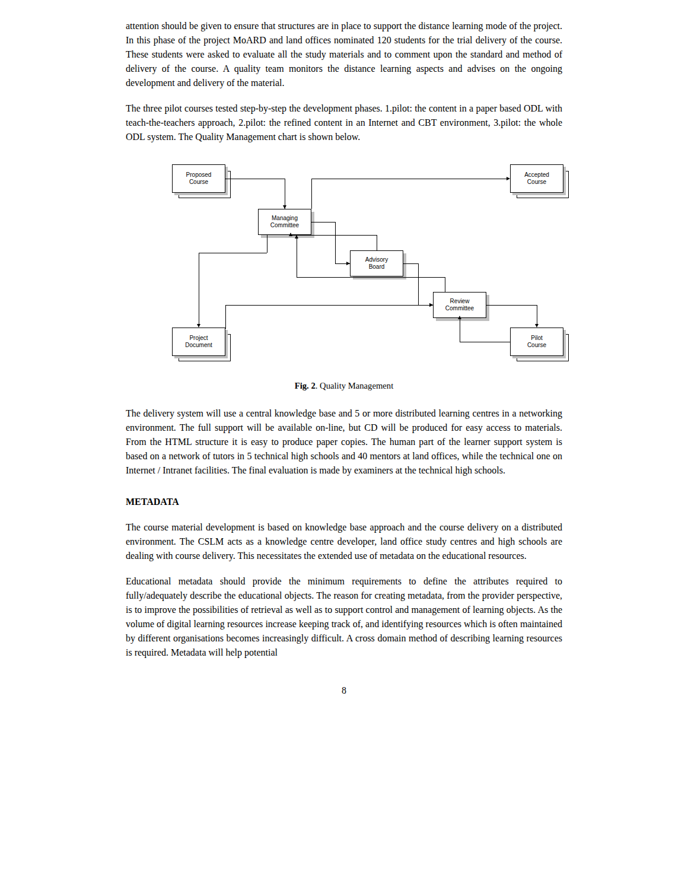attention should be given to ensure that structures are in place to support the distance learning mode of the project. In this phase of the project MoARD and land offices nominated 120 students for the trial delivery of the course. These students were asked to evaluate all the study materials and to comment upon the standard and method of delivery of the course. A quality team monitors the distance learning aspects and advises on the ongoing development and delivery of the material.
The three pilot courses tested step-by-step the development phases. 1.pilot: the content in a paper based ODL with teach-the-teachers approach, 2.pilot: the refined content in an Internet and CBT environment, 3.pilot: the whole ODL system. The Quality Management chart is shown below.
Proposed
Course
Accepted
Course
Managing
Committee
Advisory
Board
Review
Committee
Project
Document
Pilot
Course
Fig. 2. Quality Management
The delivery system will use a central knowledge base and 5 or more distributed learning centres in a networking environment. The full support will be available on-line, but CD will be produced for easy access to materials. From the HTML structure it is easy to produce paper copies. The human part of the learner support system is based on a network of tutors in 5 technical high schools and 40 mentors at land offices, while the technical one on Internet / Intranet facilities. The final evaluation is made by examiners at the technical high schools.
METADATA
The course material development is based on knowledge base approach and the course delivery on a distributed environment. The CSLM acts as a knowledge centre developer, land office study centres and high schools are dealing with course delivery. This necessitates the extended use of metadata on the educational resources.
Educational metadata should provide the minimum requirements to define the attributes required to fully/adequately describe the educational objects. The reason for creating metadata, from the provider perspective, is to improve the possibilities of retrieval as well as to support control and management of learning objects. As the volume of digital learning resources increase keeping track of, and identifying resources which is often maintained by different organisations becomes increasingly difficult. A cross domain method of describing learning resources is required. Metadata will help potential
8